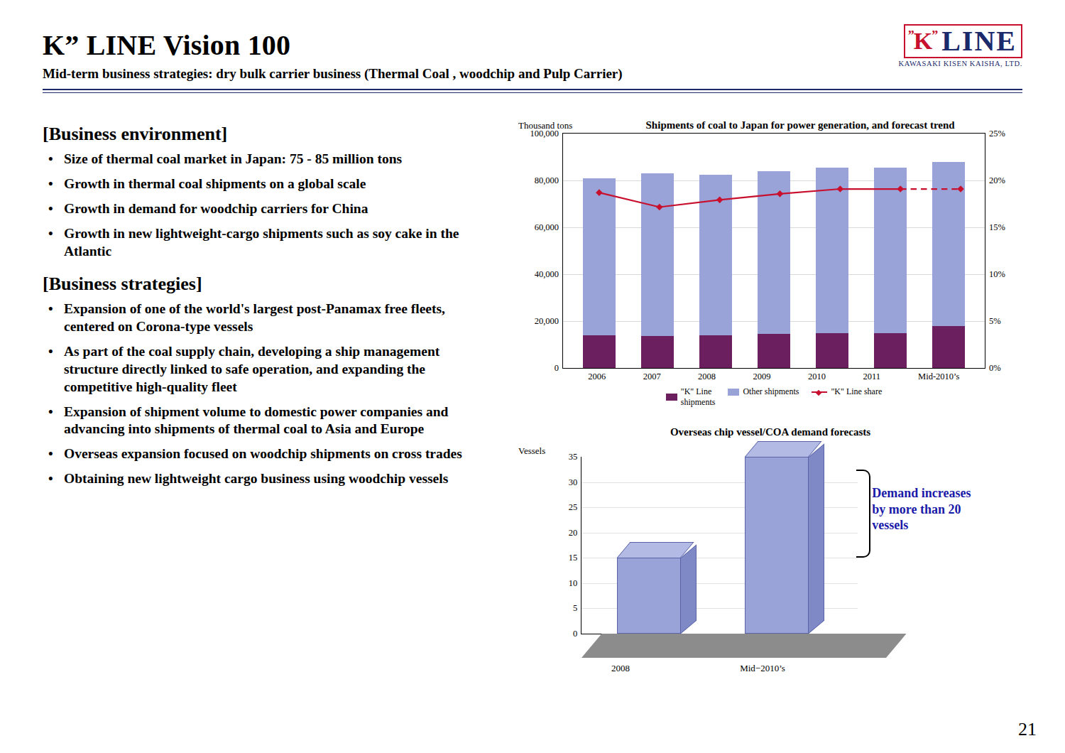”K”LINE KAWASAKI KISEN KAISHA, LTD.
K” LINE Vision 100
Mid-term business strategies: dry bulk carrier business (Thermal Coal , woodchip and Pulp Carrier)
[Business environment]
Size of thermal coal market in Japan: 75 - 85 million tons
Growth in thermal coal shipments on a global scale
Growth in demand for woodchip carriers for China
Growth in new lightweight-cargo shipments such as soy cake in the Atlantic
[Business strategies]
Expansion of one of the world's largest post-Panamax free fleets, centered on Corona-type vessels
As part of the coal supply chain, developing a ship management structure directly linked to safe operation, and expanding the competitive high-quality fleet
Expansion of shipment volume to domestic power companies and advancing into shipments of thermal coal to Asia and Europe
Overseas expansion focused on woodchip shipments on cross trades
Obtaining new lightweight cargo business using woodchip vessels
Thousand tons Shipments of coal to Japan for power generation, and forecast trend
100,000
80,000
60,000
40,000
20,000
0
25%
20%
15%
10%
5%
0%
2006 2007 2008 2009 2010 2011 Mid-2010’s
"K" Line
shipments
Other shipments
"K" Line share
Overseas chip vessel/COA demand forecasts
Vessels
35
30
25
20
15
10
5
0
Demand increases
by more than 20
vessels
2008 Mid−2010’s
21